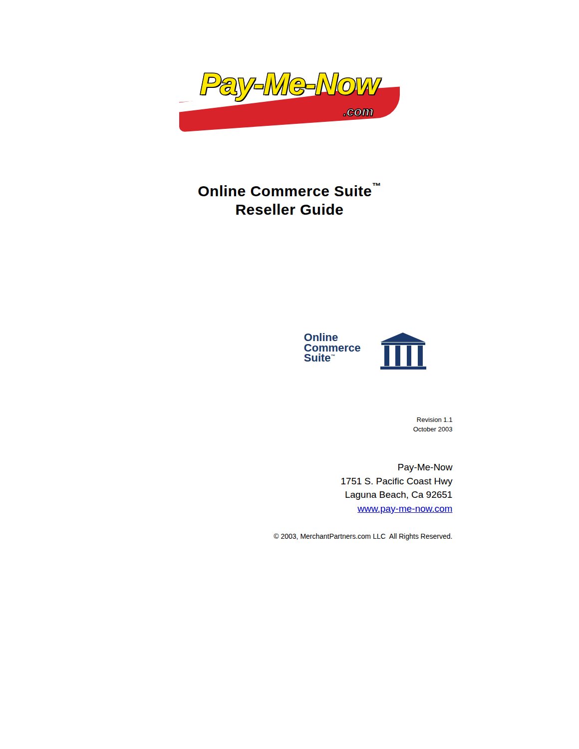Pay-Me-Now
.com
Online Commerce Suite™
Reseller Guide
Online Commerce Suite™
Revision 1.1
October 2003
Pay-Me-Now
1751 S. Pacific Coast Hwy
Laguna Beach, Ca 92651
www.pay-me-now.com
© 2003, MerchantPartners.com LLC All Rights Reserved.